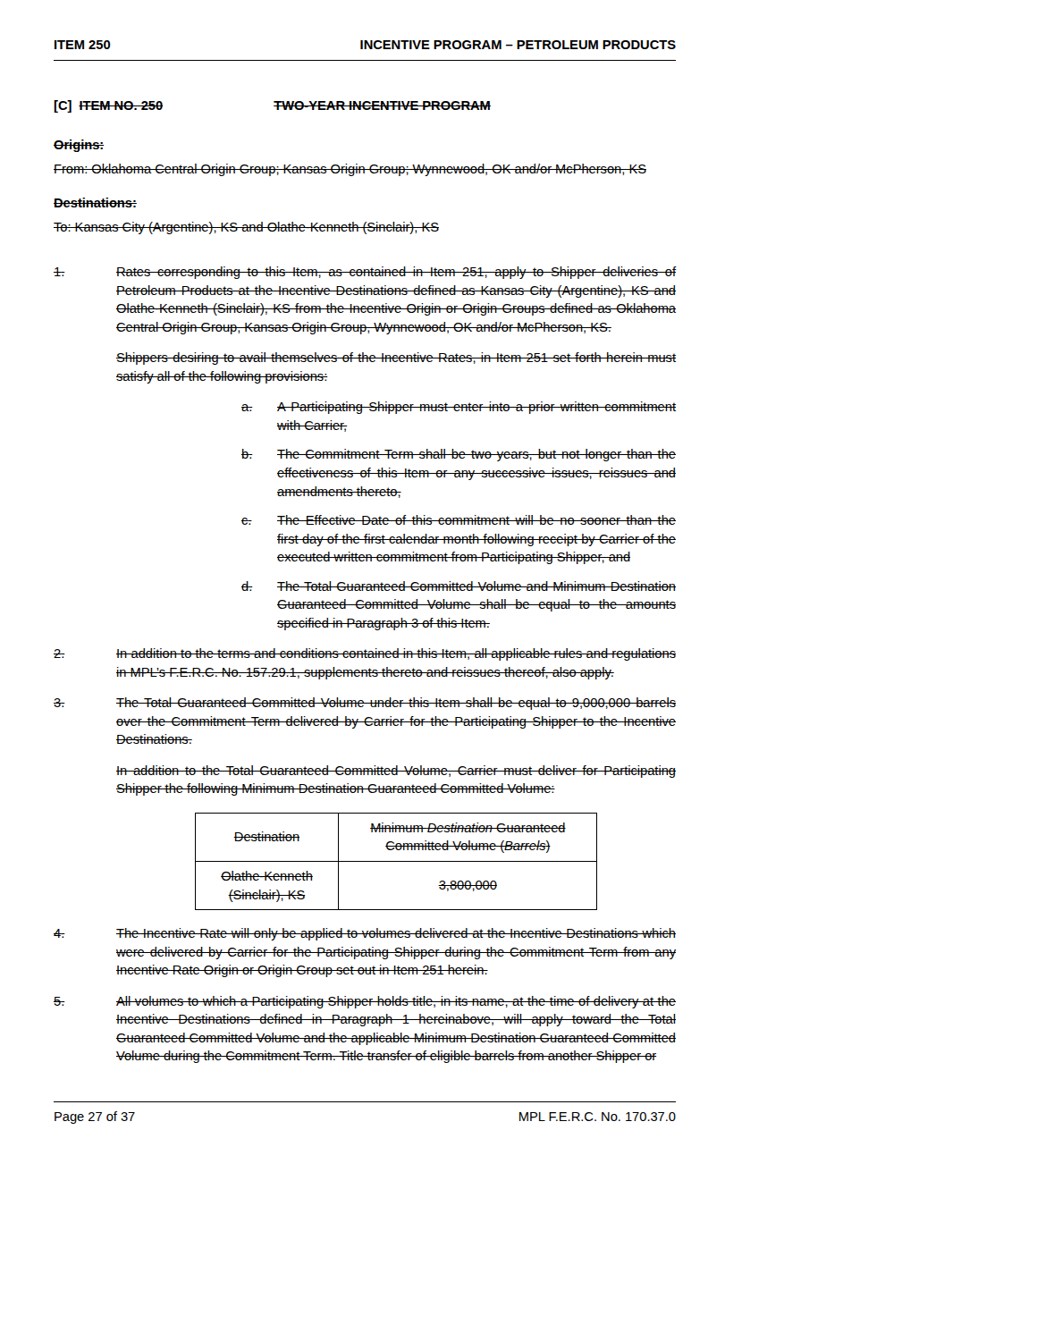ITEM 250
INCENTIVE PROGRAM – PETROLEUM PRODUCTS
[C] ITEM NO. 250 TWO-YEAR INCENTIVE PROGRAM
Origins:
From: Oklahoma Central Origin Group; Kansas Origin Group; Wynnewood, OK and/or McPherson, KS
Destinations:
To: Kansas City (Argentine), KS and Olathe-Kenneth (Sinclair), KS
Rates corresponding to this Item, as contained in Item 251, apply to Shipper deliveries of Petroleum Products at the Incentive Destinations defined as Kansas City (Argentine), KS and Olathe-Kenneth (Sinclair), KS from the Incentive Origin or Origin Groups defined as Oklahoma Central Origin Group, Kansas Origin Group, Wynnewood, OK and/or McPherson, KS.
Shippers desiring to avail themselves of the Incentive Rates, in Item 251 set forth herein must satisfy all of the following provisions:
A Participating Shipper must enter into a prior written commitment with Carrier,
The Commitment Term shall be two years, but not longer than the effectiveness of this Item or any successive issues, reissues and amendments thereto,
The Effective Date of this commitment will be no sooner than the first day of the first calendar month following receipt by Carrier of the executed written commitment from Participating Shipper, and
The Total Guaranteed Committed Volume and Minimum Destination Guaranteed Committed Volume shall be equal to the amounts specified in Paragraph 3 of this Item.
In addition to the terms and conditions contained in this Item, all applicable rules and regulations in MPL’s F.E.R.C. No. 157.29.1, supplements thereto and reissues thereof, also apply.
The Total Guaranteed Committed Volume under this Item shall be equal to 9,000,000 barrels over the Commitment Term delivered by Carrier for the Participating Shipper to the Incentive Destinations.
In addition to the Total Guaranteed Committed Volume, Carrier must deliver for Participating Shipper the following Minimum Destination Guaranteed Committed Volume:
| Destination | Minimum Destination Guaranteed Committed Volume ( Barrels ) |
| --- | --- |
| Olathe-Kenneth (Sinclair), KS | 3,800,000 |
The Incentive Rate will only be applied to volumes delivered at the Incentive Destinations which were delivered by Carrier for the Participating Shipper during the Commitment Term from any Incentive Rate Origin or Origin Group set out in Item 251 herein.
All volumes to which a Participating Shipper holds title, in its name, at the time of delivery at the Incentive Destinations defined in Paragraph 1 hereinabove, will apply toward the Total Guaranteed Committed Volume and the applicable Minimum Destination Guaranteed Committed Volume during the Commitment Term. Title transfer of eligible barrels from another Shipper or
Page 27 of 37
MPL F.E.R.C. No. 170.37.0